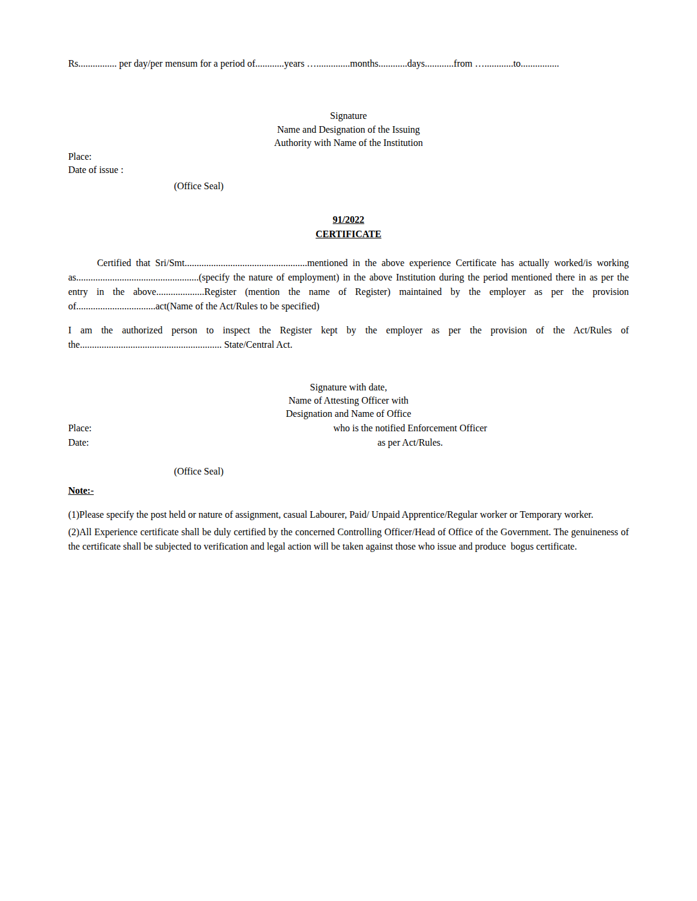Rs................ per day/per mensum for a period of............years …..............months............days............from …............to................
Signature
Name and Designation of the Issuing
Authority with Name of the Institution
Place:
Date of issue :
(Office Seal)
91/2022
CERTIFICATE
Certified that Sri/Smt...................................................mentioned in the above experience Certificate has actually worked/is working as...................................................(specify the nature of employment) in the above Institution during the period mentioned there in as per the entry in the above....................Register (mention the name of Register) maintained by the employer as per the provision of.................................act(Name of the Act/Rules to be specified)
I am the authorized person to inspect the Register kept by the employer as per the provision of the Act/Rules of the........................................................... State/Central Act.
Signature with date,
Name of Attesting Officer with
Designation and Name of Office
| Place: | who is the notified Enforcement Officer |
| Date: | as per Act/Rules. |
(Office Seal)
Note:-
(1)Please specify the post held or nature of assignment, casual Labourer, Paid/ Unpaid Apprentice/Regular worker or Temporary worker.
(2)All Experience certificate shall be duly certified by the concerned Controlling Officer/Head of Office of the Government. The genuineness of the certificate shall be subjected to verification and legal action will be taken against those who issue and produce bogus certificate.